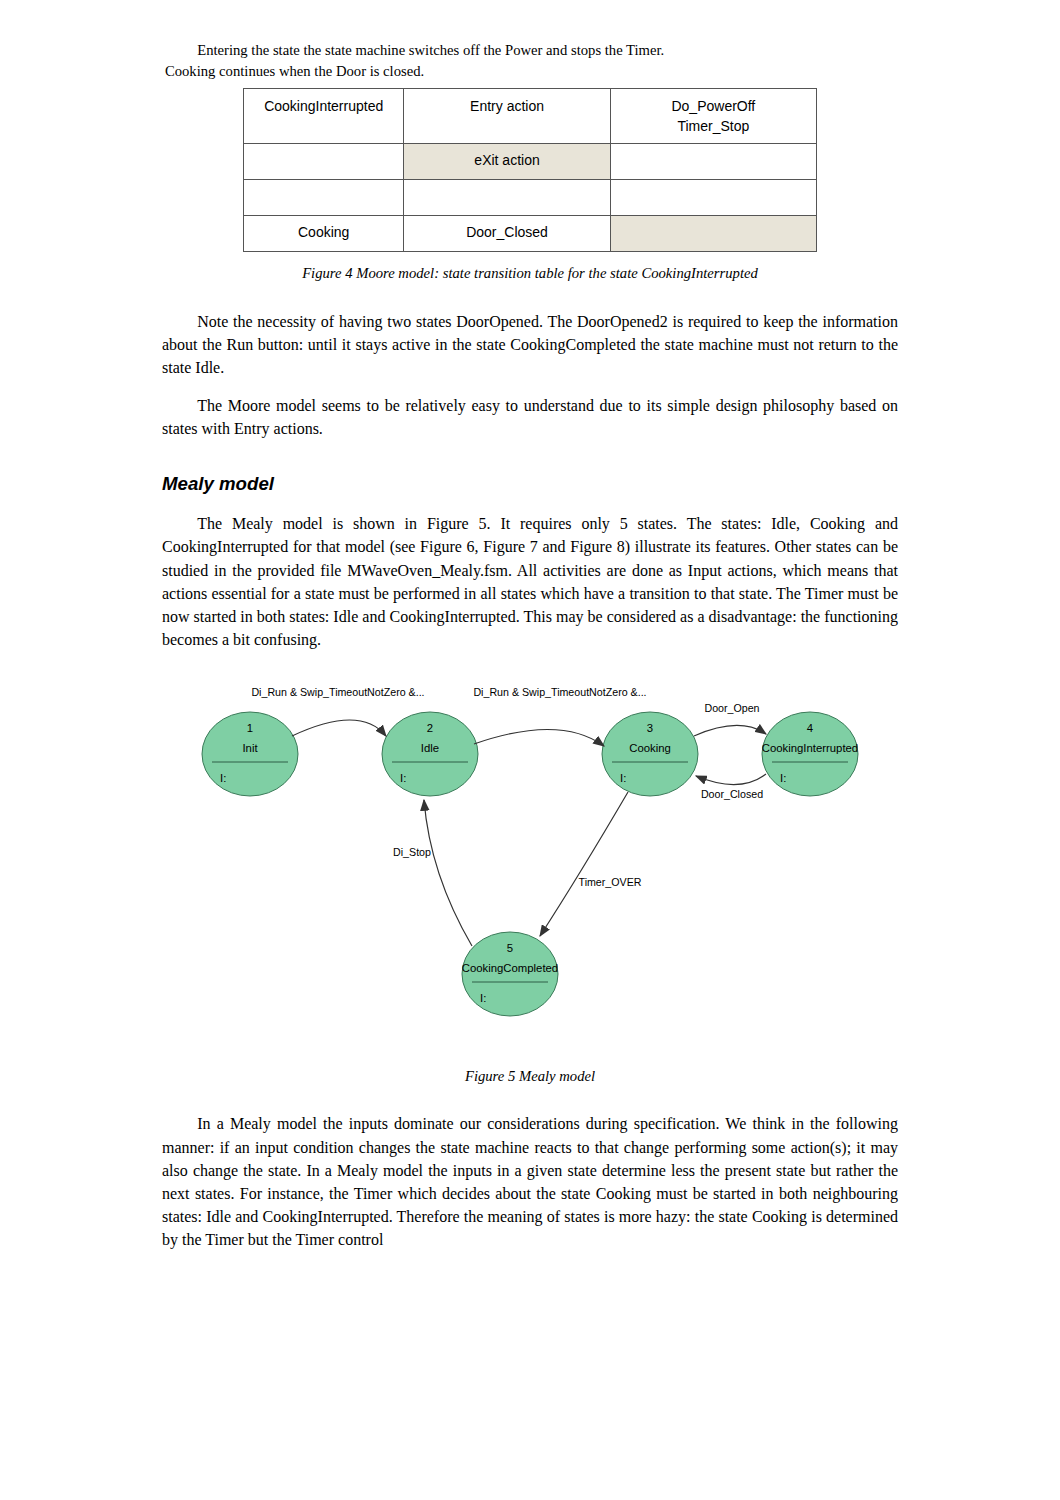Entering the state the state machine switches off the Power and stops the Timer.
Cooking continues when the Door is closed.
| CookingInterrupted | Entry action | Do_PowerOff Timer_Stop |
| | eXit action | |
| Cooking | Door_Closed | |
Figure 4 Moore model: state transition table for the state CookingInterrupted
Note the necessity of having two states DoorOpened. The DoorOpened2 is required to keep the information about the Run button: until it stays active in the state CookingCompleted the state machine must not return to the state Idle.
The Moore model seems to be relatively easy to understand due to its simple design philosophy based on states with Entry actions.
Mealy model
The Mealy model is shown in Figure 5. It requires only 5 states. The states: Idle, Cooking and CookingInterrupted for that model (see Figure 6, Figure 7 and Figure 8) illustrate its features. Other states can be studied in the provided file MWaveOven_Mealy.fsm. All activities are done as Input actions, which means that actions essential for a state must be performed in all states which have a transition to that state. The Timer must be now started in both states: Idle and CookingInterrupted. This may be considered as a disadvantage: the functioning becomes a bit confusing.
1 Init I: 2 Idle I: 3 Cooking I: 4 CookingInterrupted I: 5 CookingCompleted I: Di_Run & Swip_TimeoutNotZero &... Di_Run & Swip_TimeoutNotZero &... Door_Open Door_Closed Timer_OVER Di_Stop
Figure 5 Mealy model
In a Mealy model the inputs dominate our considerations during specification. We think in the following manner: if an input condition changes the state machine reacts to that change performing some action(s); it may also change the state. In a Mealy model the inputs in a given state determine less the present state but rather the next states. For instance, the Timer which decides about the state Cooking must be started in both neighbouring states: Idle and CookingInterrupted. Therefore the meaning of states is more hazy: the state Cooking is determined by the Timer but the Timer control